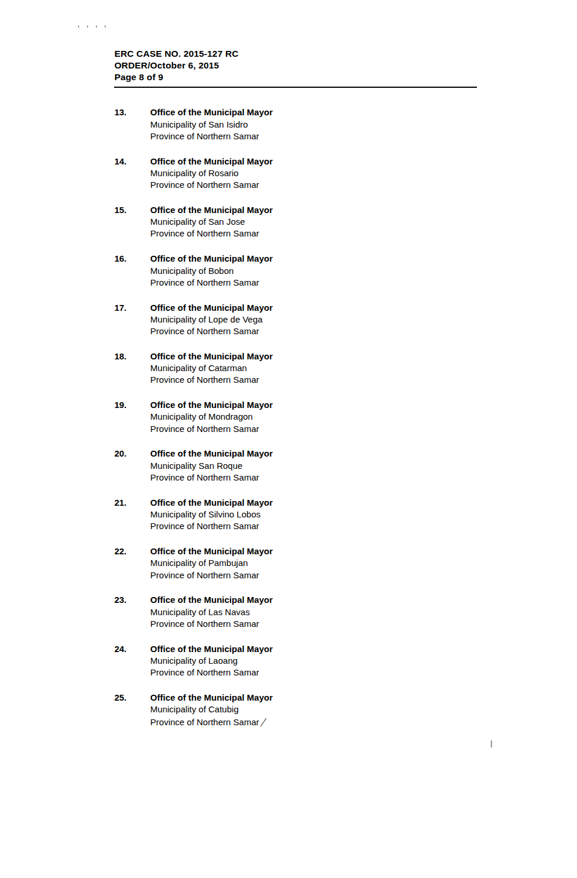' ' ' '
ERC CASE NO. 2015-127 RC ORDER/October 6, 2015 Page 8 of 9
13. Office of the Municipal Mayor Municipality of San Isidro Province of Northern Samar
14. Office of the Municipal Mayor Municipality of Rosario Province of Northern Samar
15. Office of the Municipal Mayor Municipality of San Jose Province of Northern Samar
16. Office of the Municipal Mayor Municipality of Bobon Province of Northern Samar
17. Office of the Municipal Mayor Municipality of Lope de Vega Province of Northern Samar
18. Office of the Municipal Mayor Municipality of Catarman Province of Northern Samar
19. Office of the Municipal Mayor Municipality of Mondragon Province of Northern Samar
20. Office of the Municipal Mayor Municipality San Roque Province of Northern Samar
21. Office of the Municipal Mayor Municipality of Silvino Lobos Province of Northern Samar
22. Office of the Municipal Mayor Municipality of Pambujan Province of Northern Samar
23. Office of the Municipal Mayor Municipality of Las Navas Province of Northern Samar
24. Office of the Municipal Mayor Municipality of Laoang Province of Northern Samar
25. Office of the Municipal Mayor Municipality of Catubig Province of Northern Samar⁄
|